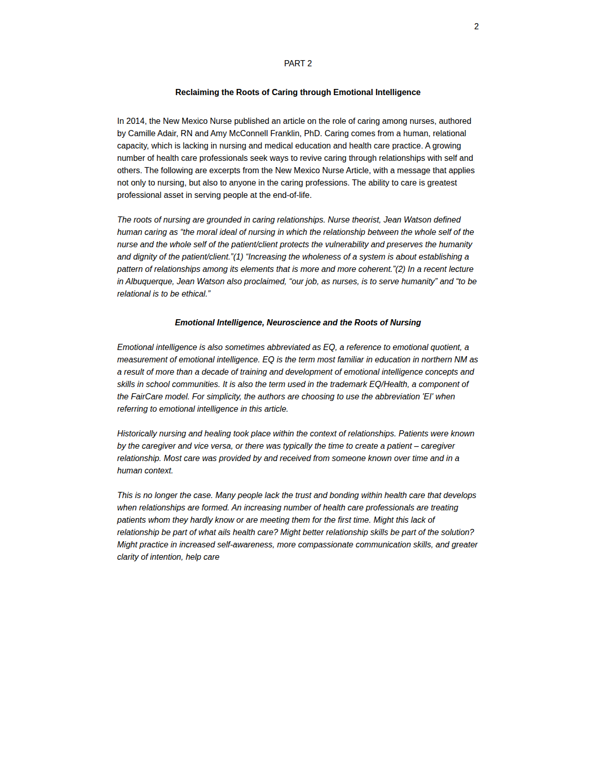2
PART 2
Reclaiming the Roots of Caring through Emotional Intelligence
In 2014, the New Mexico Nurse published an article on the role of caring among nurses, authored by Camille Adair, RN and Amy McConnell Franklin, PhD. Caring comes from a human, relational capacity, which is lacking in nursing and medical education and health care practice. A growing number of health care professionals seek ways to revive caring through relationships with self and others. The following are excerpts from the New Mexico Nurse Article, with a message that applies not only to nursing, but also to anyone in the caring professions. The ability to care is greatest professional asset in serving people at the end-of-life.
The roots of nursing are grounded in caring relationships. Nurse theorist, Jean Watson defined human caring as “the moral ideal of nursing in which the relationship between the whole self of the nurse and the whole self of the patient/client protects the vulnerability and preserves the humanity and dignity of the patient/client.”(1) “Increasing the wholeness of a system is about establishing a pattern of relationships among its elements that is more and more coherent.”(2) In a recent lecture in Albuquerque, Jean Watson also proclaimed, “our job, as nurses, is to serve humanity” and “to be relational is to be ethical.”
Emotional Intelligence, Neuroscience and the Roots of Nursing
Emotional intelligence is also sometimes abbreviated as EQ, a reference to emotional quotient, a measurement of emotional intelligence. EQ is the term most familiar in education in northern NM as a result of more than a decade of training and development of emotional intelligence concepts and skills in school communities. It is also the term used in the trademark EQ/Health, a component of the FairCare model. For simplicity, the authors are choosing to use the abbreviation 'EI' when referring to emotional intelligence in this article.
Historically nursing and healing took place within the context of relationships. Patients were known by the caregiver and vice versa, or there was typically the time to create a patient – caregiver relationship. Most care was provided by and received from someone known over time and in a human context.
This is no longer the case. Many people lack the trust and bonding within health care that develops when relationships are formed. An increasing number of health care professionals are treating patients whom they hardly know or are meeting them for the first time. Might this lack of relationship be part of what ails health care? Might better relationship skills be part of the solution? Might practice in increased self-awareness, more compassionate communication skills, and greater clarity of intention, help care